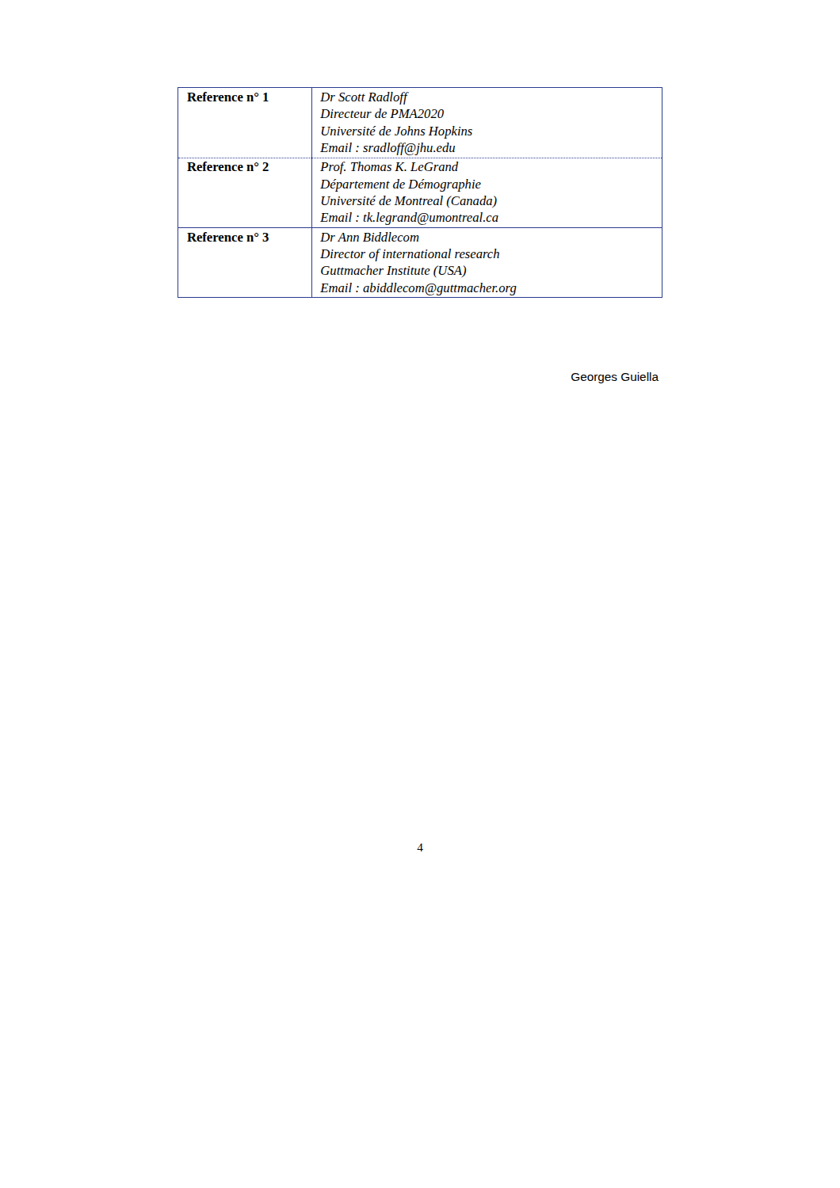| Reference n° 1 | Dr Scott Radloff Directeur de PMA2020 Université de Johns Hopkins Email : sradloff@jhu.edu |
| Reference n° 2 | Prof. Thomas K. LeGrand Département de Démographie Université de Montreal (Canada) Email : tk.legrand@umontreal.ca |
| Reference n° 3 | Dr Ann Biddlecom Director of international research Guttmacher Institute (USA) Email : abiddlecom@guttmacher.org |
Georges Guiella
4